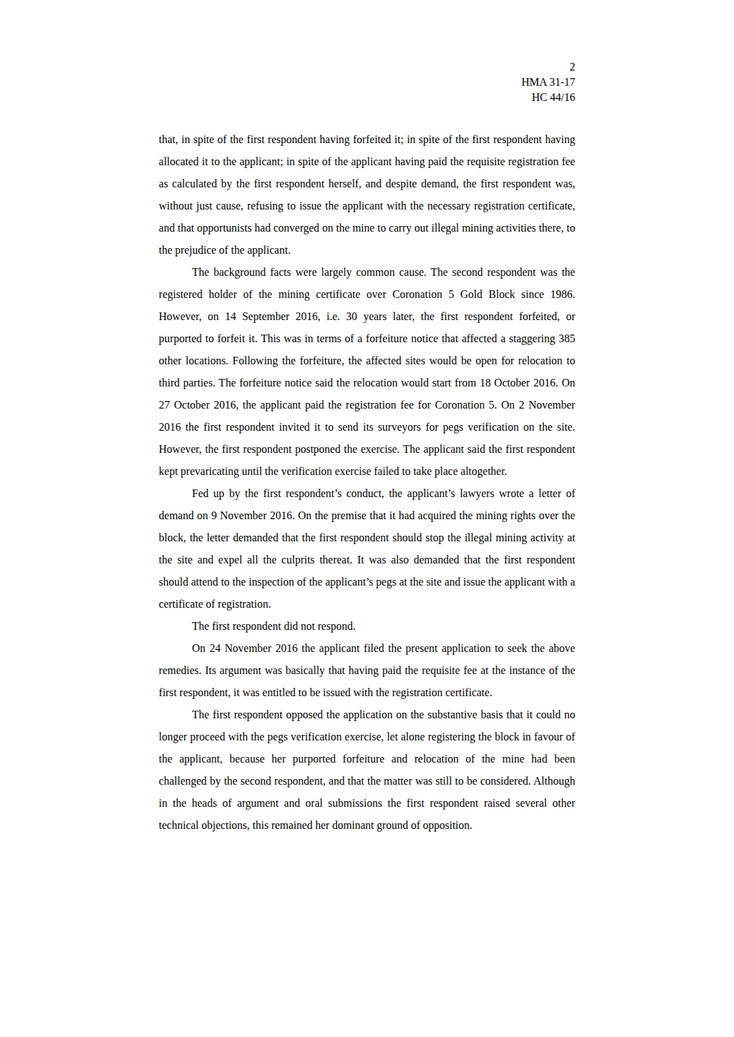2
HMA 31-17
HC 44/16
that, in spite of the first respondent having forfeited it; in spite of the first respondent having allocated it to the applicant; in spite of the applicant having paid the requisite registration fee as calculated by the first respondent herself, and despite demand, the first respondent was, without just cause, refusing to issue the applicant with the necessary registration certificate, and that opportunists had converged on the mine to carry out illegal mining activities there, to the prejudice of the applicant.
The background facts were largely common cause. The second respondent was the registered holder of the mining certificate over Coronation 5 Gold Block since 1986. However, on 14 September 2016, i.e. 30 years later, the first respondent forfeited, or purported to forfeit it. This was in terms of a forfeiture notice that affected a staggering 385 other locations. Following the forfeiture, the affected sites would be open for relocation to third parties. The forfeiture notice said the relocation would start from 18 October 2016. On 27 October 2016, the applicant paid the registration fee for Coronation 5. On 2 November 2016 the first respondent invited it to send its surveyors for pegs verification on the site. However, the first respondent postponed the exercise. The applicant said the first respondent kept prevaricating until the verification exercise failed to take place altogether.
Fed up by the first respondent’s conduct, the applicant’s lawyers wrote a letter of demand on 9 November 2016. On the premise that it had acquired the mining rights over the block, the letter demanded that the first respondent should stop the illegal mining activity at the site and expel all the culprits thereat. It was also demanded that the first respondent should attend to the inspection of the applicant’s pegs at the site and issue the applicant with a certificate of registration.
The first respondent did not respond.
On 24 November 2016 the applicant filed the present application to seek the above remedies. Its argument was basically that having paid the requisite fee at the instance of the first respondent, it was entitled to be issued with the registration certificate.
The first respondent opposed the application on the substantive basis that it could no longer proceed with the pegs verification exercise, let alone registering the block in favour of the applicant, because her purported forfeiture and relocation of the mine had been challenged by the second respondent, and that the matter was still to be considered. Although in the heads of argument and oral submissions the first respondent raised several other technical objections, this remained her dominant ground of opposition.